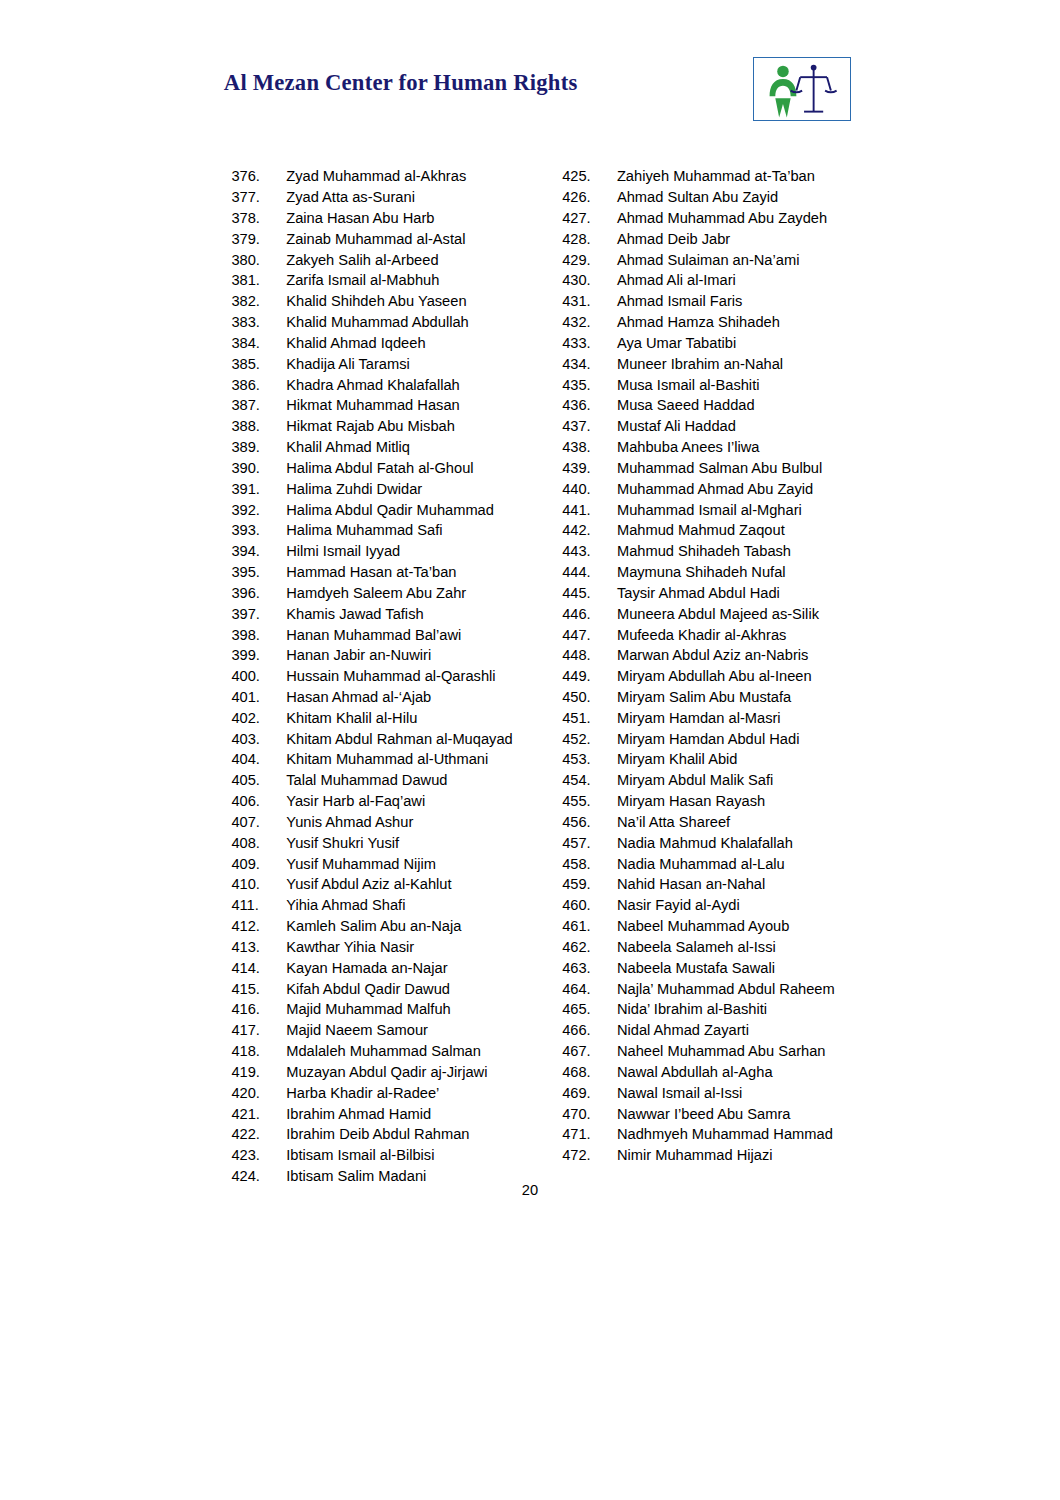Al Mezan Center for Human Rights
376. Zyad Muhammad al-Akhras
377. Zyad Atta as-Surani
378. Zaina Hasan Abu Harb
379. Zainab Muhammad al-Astal
380. Zakyeh Salih al-Arbeed
381. Zarifa Ismail al-Mabhuh
382. Khalid Shihdeh Abu Yaseen
383. Khalid Muhammad Abdullah
384. Khalid Ahmad Iqdeeh
385. Khadija Ali Taramsi
386. Khadra Ahmad Khalafallah
387. Hikmat Muhammad Hasan
388. Hikmat Rajab Abu Misbah
389. Khalil Ahmad Mitliq
390. Halima Abdul Fatah al-Ghoul
391. Halima Zuhdi Dwidar
392. Halima Abdul Qadir Muhammad
393. Halima Muhammad Safi
394. Hilmi Ismail Iyyad
395. Hammad Hasan at-Ta’ban
396. Hamdyeh Saleem Abu Zahr
397. Khamis Jawad Tafish
398. Hanan Muhammad Bal’awi
399. Hanan Jabir an-Nuwiri
400. Hussain Muhammad al-Qarashli
401. Hasan Ahmad al-‘Ajab
402. Khitam Khalil al-Hilu
403. Khitam Abdul Rahman al-Muqayad
404. Khitam Muhammad al-Uthmani
405. Talal Muhammad Dawud
406. Yasir Harb al-Faq’awi
407. Yunis Ahmad Ashur
408. Yusif Shukri Yusif
409. Yusif Muhammad Nijim
410. Yusif Abdul Aziz al-Kahlut
411. Yihia Ahmad Shafi
412. Kamleh Salim Abu an-Naja
413. Kawthar Yihia Nasir
414. Kayan Hamada an-Najar
415. Kifah Abdul Qadir Dawud
416. Majid Muhammad Malfuh
417. Majid Naeem Samour
418. Mdalaleh Muhammad Salman
419. Muzayan Abdul Qadir aj-Jirjawi
420. Harba Khadir al-Radee’
421. Ibrahim Ahmad Hamid
422. Ibrahim Deib Abdul Rahman
423. Ibtisam Ismail al-Bilbisi
424. Ibtisam Salim Madani
425. Zahiyeh Muhammad at-Ta’ban
426. Ahmad Sultan Abu Zayid
427. Ahmad Muhammad Abu Zaydeh
428. Ahmad Deib Jabr
429. Ahmad Sulaiman an-Na’ami
430. Ahmad Ali al-Imari
431. Ahmad Ismail Faris
432. Ahmad Hamza Shihadeh
433. Aya Umar Tabatibi
434. Muneer Ibrahim an-Nahal
435. Musa Ismail al-Bashiti
436. Musa Saeed Haddad
437. Mustaf Ali Haddad
438. Mahbuba Anees I’liwa
439. Muhammad Salman Abu Bulbul
440. Muhammad Ahmad Abu Zayid
441. Muhammad Ismail al-Mghari
442. Mahmud Mahmud Zaqout
443. Mahmud Shihadeh Tabash
444. Maymuna Shihadeh Nufal
445. Taysir Ahmad Abdul Hadi
446. Muneera Abdul Majeed as-Silik
447. Mufeeda Khadir al-Akhras
448. Marwan Abdul Aziz an-Nabris
449. Miryam Abdullah Abu al-Ineen
450. Miryam Salim Abu Mustafa
451. Miryam Hamdan al-Masri
452. Miryam Hamdan Abdul Hadi
453. Miryam Khalil Abid
454. Miryam Abdul Malik Safi
455. Miryam Hasan Rayash
456. Na’il Atta Shareef
457. Nadia Mahmud Khalafallah
458. Nadia Muhammad al-Lalu
459. Nahid Hasan an-Nahal
460. Nasir Fayid al-Aydi
461. Nabeel Muhammad Ayoub
462. Nabeela Salameh al-Issi
463. Nabeela Mustafa Sawali
464. Najla’ Muhammad Abdul Raheem
465. Nida’ Ibrahim al-Bashiti
466. Nidal Ahmad Zayarti
467. Naheel Muhammad Abu Sarhan
468. Nawal Abdullah al-Agha
469. Nawal Ismail al-Issi
470. Nawwar I’beed Abu Samra
471. Nadhmyeh Muhammad Hammad
472. Nimir Muhammad Hijazi
20